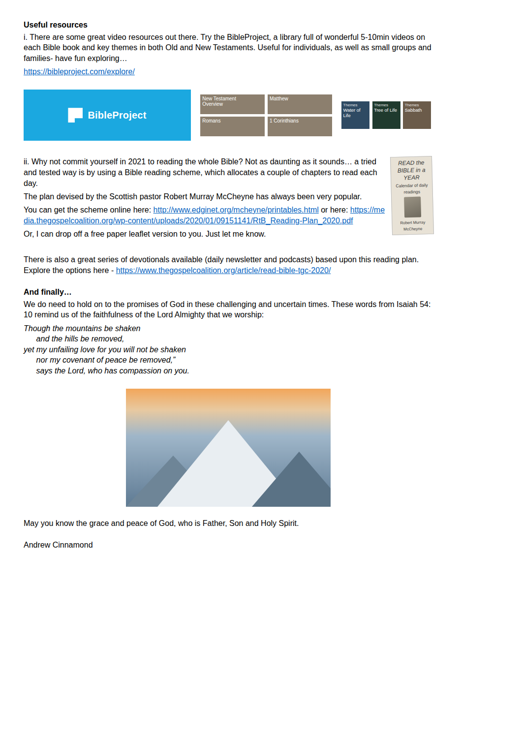Useful resources
i. There are some great video resources out there. Try the BibleProject, a library full of wonderful 5-10min videos on each Bible book and key themes in both Old and New Testaments. Useful for individuals, as well as small groups and families- have fun exploring…
https://bibleproject.com/explore/
BibleProject
New Testament
Overview
Matthew
Romans
1 Corinthians
Themes Water of Life
Themes Tree of Life
Themes Sabbath
READ the BIBLE in a YEAR Calendar of daily readings
Robert Murray McCheyne
ii. Why not commit yourself in 2021 to reading the whole Bible? Not as daunting as it sounds… a tried and tested way is by using a Bible reading scheme, which allocates a couple of chapters to read each day.
The plan devised by the Scottish pastor Robert Murray McCheyne has always been very popular.
You can get the scheme online here: http://www.edginet.org/mcheyne/printables.html or here: https://media.thegospelcoalition.org/wp-content/uploads/2020/01/09151141/RtB_Reading-Plan_2020.pdf
Or, I can drop off a free paper leaflet version to you. Just let me know.
There is also a great series of devotionals available (daily newsletter and podcasts) based upon this reading plan. Explore the options here - https://www.thegospelcoalition.org/article/read-bible-tgc-2020/
And finally…
We do need to hold on to the promises of God in these challenging and uncertain times. These words from Isaiah 54: 10 remind us of the faithfulness of the Lord Almighty that we worship:
Though the mountains be shaken
and the hills be removed,
yet my unfailing love for you will not be shaken
nor my covenant of peace be removed,”
says the Lord, who has compassion on you.
May you know the grace and peace of God, who is Father, Son and Holy Spirit.
Andrew Cinnamond